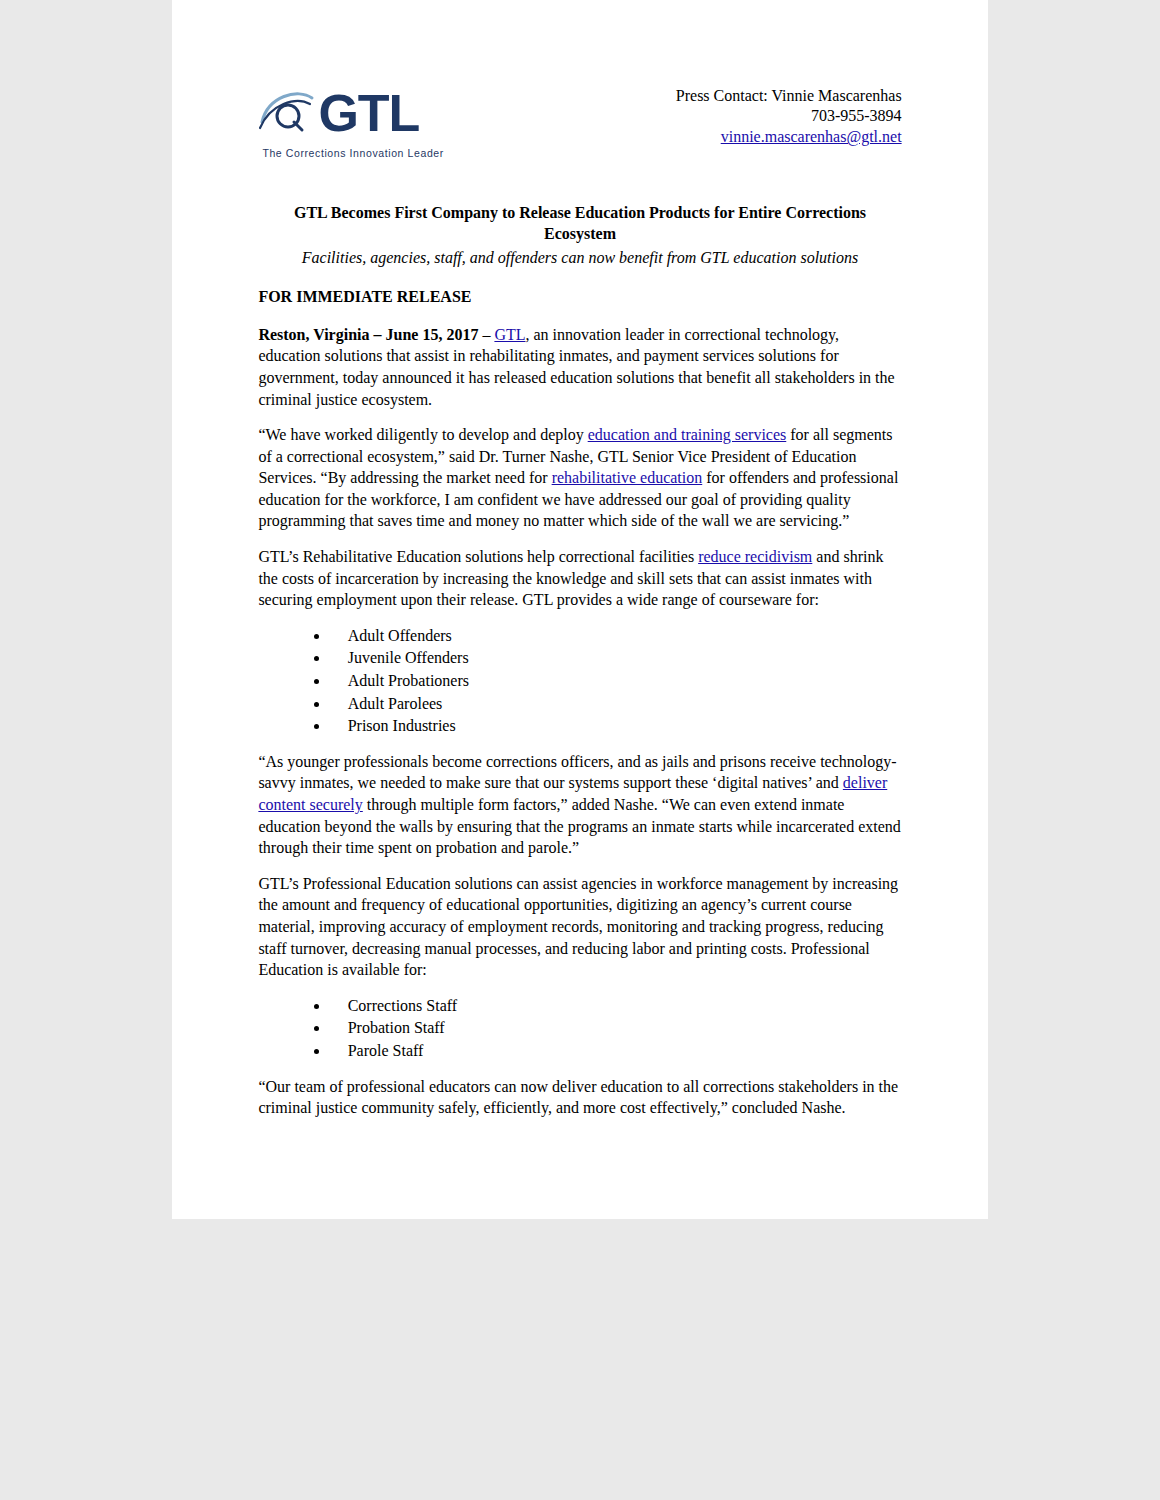GTL
The Corrections Innovation Leader
Press Contact: Vinnie Mascarenhas
703-955-3894
vinnie.mascarenhas@gtl.net
GTL Becomes First Company to Release Education Products for Entire Corrections Ecosystem
Facilities, agencies, staff, and offenders can now benefit from GTL education solutions
FOR IMMEDIATE RELEASE
Reston, Virginia – June 15, 2017 – GTL, an innovation leader in correctional technology, education solutions that assist in rehabilitating inmates, and payment services solutions for government, today announced it has released education solutions that benefit all stakeholders in the criminal justice ecosystem.
“We have worked diligently to develop and deploy education and training services for all segments of a correctional ecosystem,” said Dr. Turner Nashe, GTL Senior Vice President of Education Services. “By addressing the market need for rehabilitative education for offenders and professional education for the workforce, I am confident we have addressed our goal of providing quality programming that saves time and money no matter which side of the wall we are servicing.”
GTL’s Rehabilitative Education solutions help correctional facilities reduce recidivism and shrink the costs of incarceration by increasing the knowledge and skill sets that can assist inmates with securing employment upon their release. GTL provides a wide range of courseware for:
Adult Offenders
Juvenile Offenders
Adult Probationers
Adult Parolees
Prison Industries
“As younger professionals become corrections officers, and as jails and prisons receive technology-savvy inmates, we needed to make sure that our systems support these ‘digital natives’ and deliver content securely through multiple form factors,” added Nashe. “We can even extend inmate education beyond the walls by ensuring that the programs an inmate starts while incarcerated extend through their time spent on probation and parole.”
GTL’s Professional Education solutions can assist agencies in workforce management by increasing the amount and frequency of educational opportunities, digitizing an agency’s current course material, improving accuracy of employment records, monitoring and tracking progress, reducing staff turnover, decreasing manual processes, and reducing labor and printing costs. Professional Education is available for:
Corrections Staff
Probation Staff
Parole Staff
“Our team of professional educators can now deliver education to all corrections stakeholders in the criminal justice community safely, efficiently, and more cost effectively,” concluded Nashe.